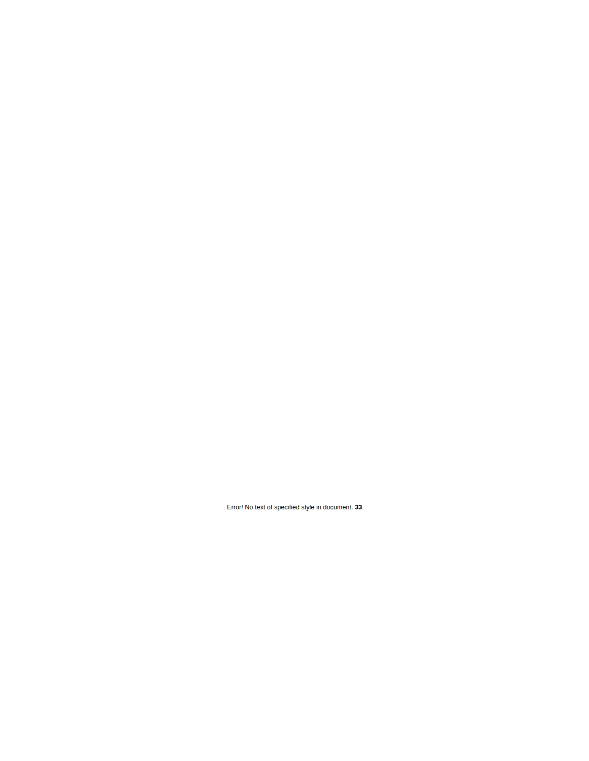Error! No text of specified style in document. 33